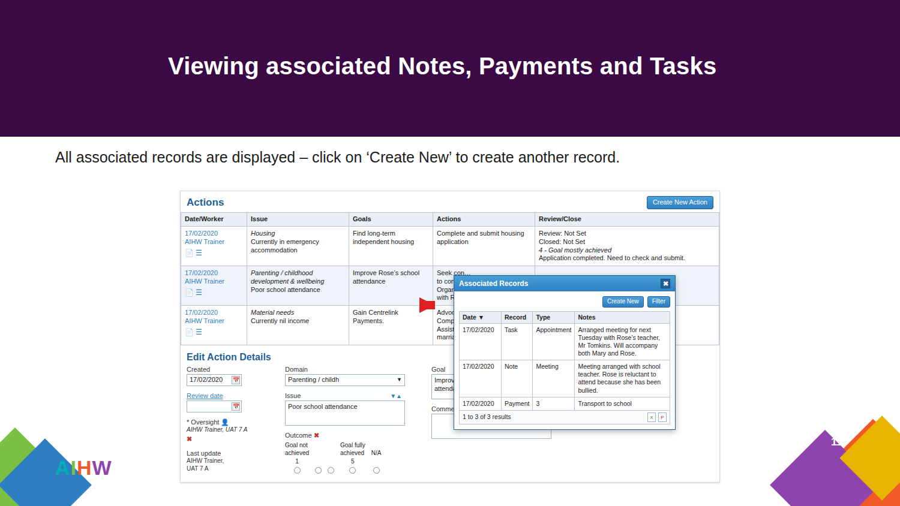Viewing associated Notes, Payments and Tasks
All associated records are displayed – click on ‘Create New’ to create another record.
Actions
Create New Action
| Date/Worker | Issue | Goals | Actions | Review/Close |
| --- | --- | --- | --- | --- |
| 17/02/2020 AIHW Trainer 📄 ☰ | Housing Currently in emergency accommodation | Find long-term independent housing | Complete and submit housing application | Review: Not Set Closed: Not Set 4 - Goal mostly achieved Application completed. Need to check and submit. |
| 17/02/2020 AIHW Trainer 📄 ☰ | Parenting / childhood development & wellbeing Poor school attendance | Improve Rose’s school attendance | Seek con… to contac… Organise… with Rose… | |
| 17/02/2020 AIHW Trainer 📄 ☰ | Material needs Currently nil income | Gain Centrelink Payments. | Advocate… Complete… Assist to… marriage… | |
Edit Action Details
Created
17/02/2020📅
Review date
📅
* Oversight 👤
AIHW Trainer, UAT 7 A
✖
Last update
AIHW Trainer,
UAT 7 A
Domain
Parenting / childh▼
Issue
Poor school attendance ▼▲
Outcome ✖
Goal not
achieved 1
Goal fully
achieved 5
N/A
Goal
Improve Rose’s sc…
attendance
Comments on Outc…
📅
Associated Records ✖
Create New Filter
| Date ▼ | Record | Type | Notes |
| --- | --- | --- | --- |
| 17/02/2020 | Task | Appointment | Arranged meeting for next Tuesday with Rose’s teacher, Mr Tomkins. Will accompany both Mary and Rose. |
| 17/02/2020 | Note | Meeting | Meeting arranged with school teacher. Rose is reluctant to attend because she has been bullied. |
| 17/02/2020 | Payment | 3 | Transport to school |
1 to 3 of 3 results X P
AIHW
11